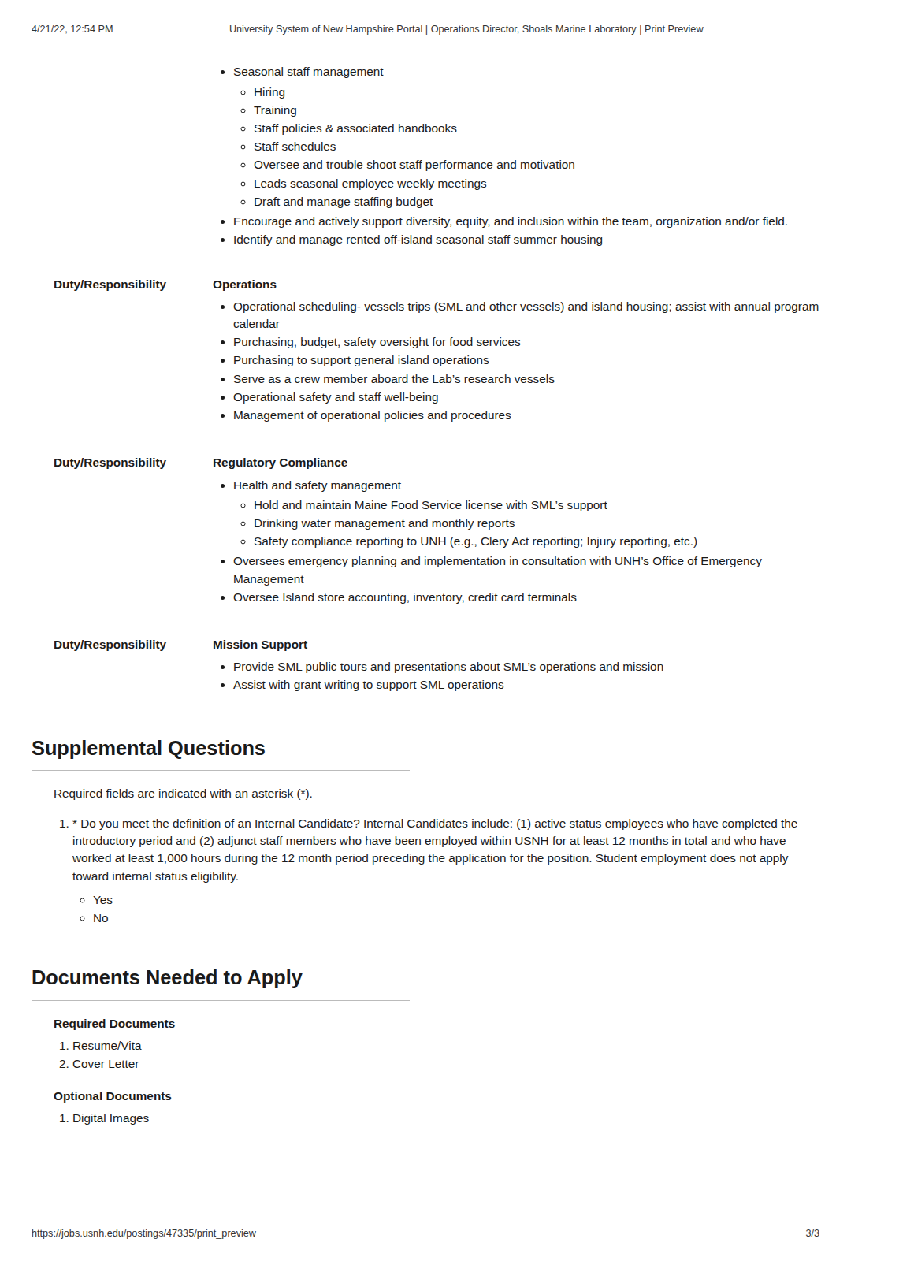4/21/22, 12:54 PM University System of New Hampshire Portal | Operations Director, Shoals Marine Laboratory | Print Preview
Seasonal staff management
Hiring
Training
Staff policies & associated handbooks
Staff schedules
Oversee and trouble shoot staff performance and motivation
Leads seasonal employee weekly meetings
Draft and manage staffing budget
Encourage and actively support diversity, equity, and inclusion within the team, organization and/or field.
Identify and manage rented off-island seasonal staff summer housing
Duty/Responsibility
Operations
Operational scheduling- vessels trips (SML and other vessels) and island housing; assist with annual program calendar
Purchasing, budget, safety oversight for food services
Purchasing to support general island operations
Serve as a crew member aboard the Lab’s research vessels
Operational safety and staff well-being
Management of operational policies and procedures
Duty/Responsibility
Regulatory Compliance
Health and safety management
Hold and maintain Maine Food Service license with SML’s support
Drinking water management and monthly reports
Safety compliance reporting to UNH (e.g., Clery Act reporting; Injury reporting, etc.)
Oversees emergency planning and implementation in consultation with UNH’s Office of Emergency Management
Oversee Island store accounting, inventory, credit card terminals
Duty/Responsibility
Mission Support
Provide SML public tours and presentations about SML’s operations and mission
Assist with grant writing to support SML operations
Supplemental Questions
Required fields are indicated with an asterisk (*).
* Do you meet the definition of an Internal Candidate? Internal Candidates include: (1) active status employees who have completed the introductory period and (2) adjunct staff members who have been employed within USNH for at least 12 months in total and who have worked at least 1,000 hours during the 12 month period preceding the application for the position. Student employment does not apply toward internal status eligibility.
Yes
No
Documents Needed to Apply
Required Documents
Resume/Vita
Cover Letter
Optional Documents
Digital Images
https://jobs.usnh.edu/postings/47335/print_preview 3/3